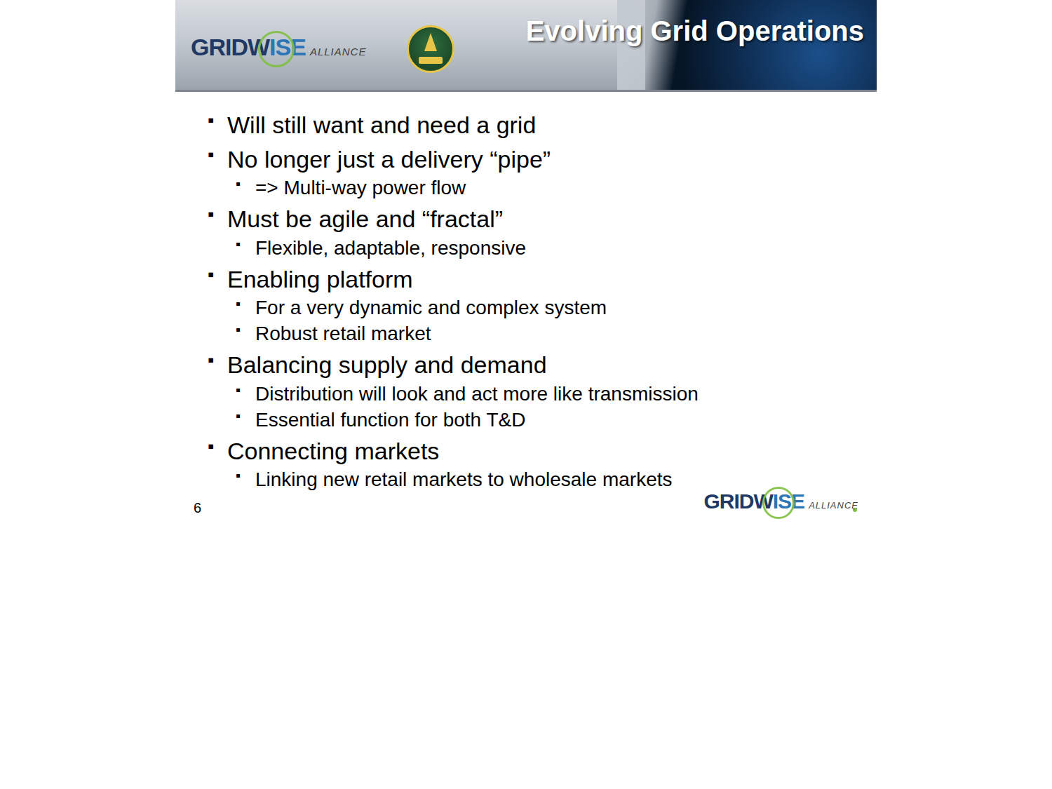Evolving Grid Operations
GRID WISE
ALLIANCE
Will still want and need a grid
No longer just a delivery “pipe”
=> Multi-way power flow
Must be agile and “fractal”
Flexible, adaptable, responsive
Enabling platform
For a very dynamic and complex system
Robust retail market
Balancing supply and demand
Distribution will look and act more like transmission
Essential function for both T&D
Connecting markets
Linking new retail markets to wholesale markets
6
GRIDWISE
ALLIANCE